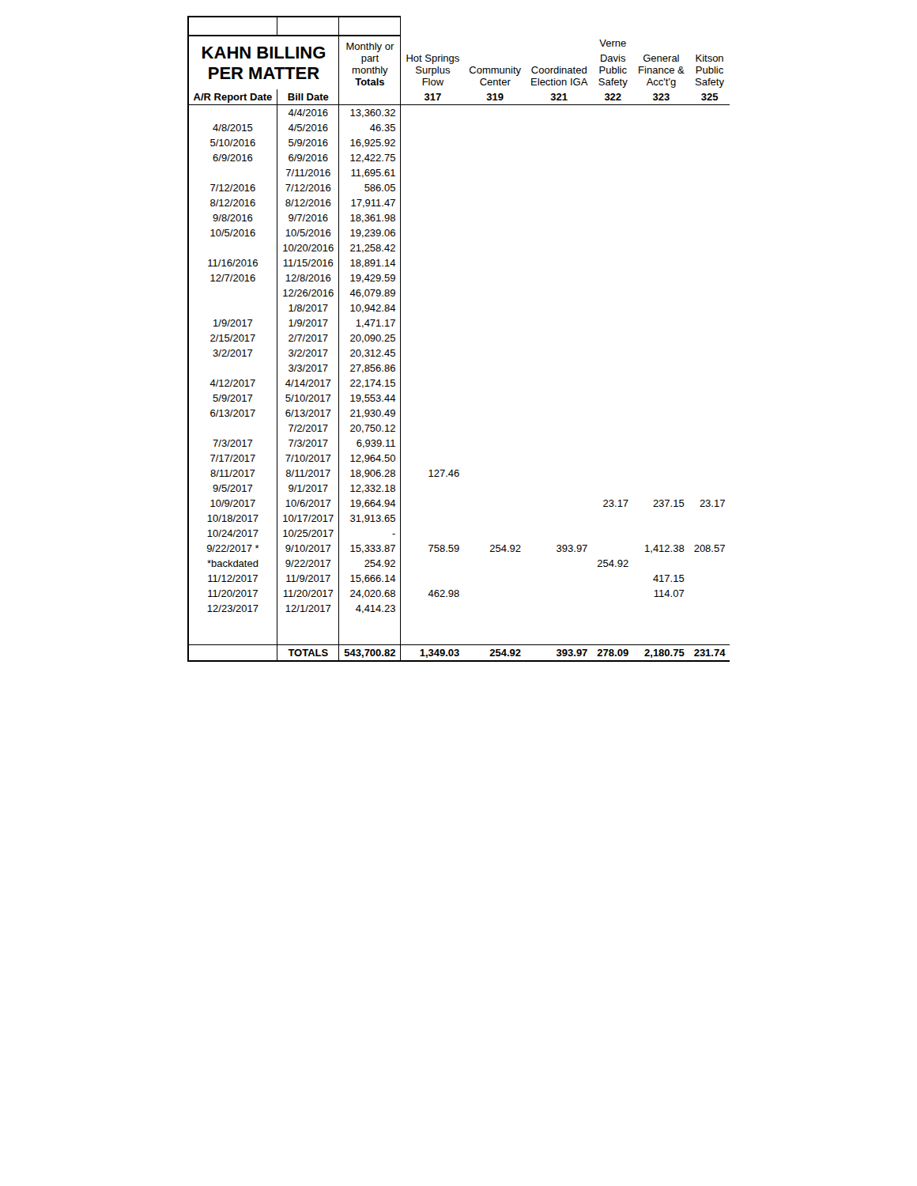| KAHN BILLING PER MATTER | Monthly or part monthly Totals | | | | Verne | | |
| Hot Springs Surplus Flow | Community Center | Coordinated Election IGA | Davis Public Safety | General Finance & Acc't'g | Kitson Public Safety |
| A/R Report Date | Bill Date | | 317 | 319 | 321 | 322 | 323 | 325 |
| 4/8/2015 | 4/4/2016 | 13,360.32 | | | | | | |
| 4/5/2016 | 46.35 | | | | | | |
| 5/10/2016 | 5/9/2016 | 16,925.92 | | | | | | |
| 6/9/2016 | 6/9/2016 | 12,422.75 | | | | | | |
| 7/12/2016 | 7/11/2016 | 11,695.61 | | | | | | |
| 7/12/2016 | 586.05 | | | | | | |
| 8/12/2016 | 8/12/2016 | 17,911.47 | | | | | | |
| 9/8/2016 | 9/7/2016 | 18,361.98 | | | | | | |
| 10/5/2016 | 10/5/2016 | 19,239.06 | | | | | | |
| 11/16/2016 | 10/20/2016 | 21,258.42 | | | | | | |
| 11/15/2016 | 18,891.14 | | | | | | |
| 12/7/2016 | 12/8/2016 | 19,429.59 | | | | | | |
| 1/9/2017 | 12/26/2016 | 46,079.89 | | | | | | |
| 1/8/2017 | 10,942.84 | | | | | | |
| 1/9/2017 | 1,471.17 | | | | | | |
| 2/15/2017 | 2/7/2017 | 20,090.25 | | | | | | |
| 3/2/2017 | 3/2/2017 | 20,312.45 | | | | | | |
| 4/12/2017 | 3/3/2017 | 27,856.86 | | | | | | |
| 4/14/2017 | 22,174.15 | | | | | | |
| 5/9/2017 | 5/10/2017 | 19,553.44 | | | | | | |
| 6/13/2017 | 6/13/2017 | 21,930.49 | | | | | | |
| 7/3/2017 | 7/2/2017 | 20,750.12 | | | | | | |
| 7/3/2017 | 6,939.11 | | | | | | |
| 7/17/2017 | 7/10/2017 | 12,964.50 | | | | | | |
| 8/11/2017 | 8/11/2017 | 18,906.28 | 127.46 | | | | | |
| 9/5/2017 | 9/1/2017 | 12,332.18 | | | | | | |
| 10/9/2017 | 10/6/2017 | 19,664.94 | | | | 23.17 | 237.15 | 23.17 |
| 10/18/2017 | 10/17/2017 | 31,913.65 | | | | | | |
| 10/24/2017 | 10/25/2017 | - | | | | | | |
| 9/22/2017 * | 9/10/2017 | 15,333.87 | 758.59 | 254.92 | 393.97 | | 1,412.38 | 208.57 |
| *backdated | 9/22/2017 | 254.92 | | | | 254.92 | | |
| 11/12/2017 | 11/9/2017 | 15,666.14 | | | | | 417.15 | |
| 11/20/2017 | 11/20/2017 | 24,020.68 | 462.98 | | | | 114.07 | |
| 12/23/2017 | 12/1/2017 | 4,414.23 | | | | | | |
| | TOTALS | 543,700.82 | 1,349.03 | 254.92 | 393.97 | 278.09 | 2,180.75 | 231.74 |